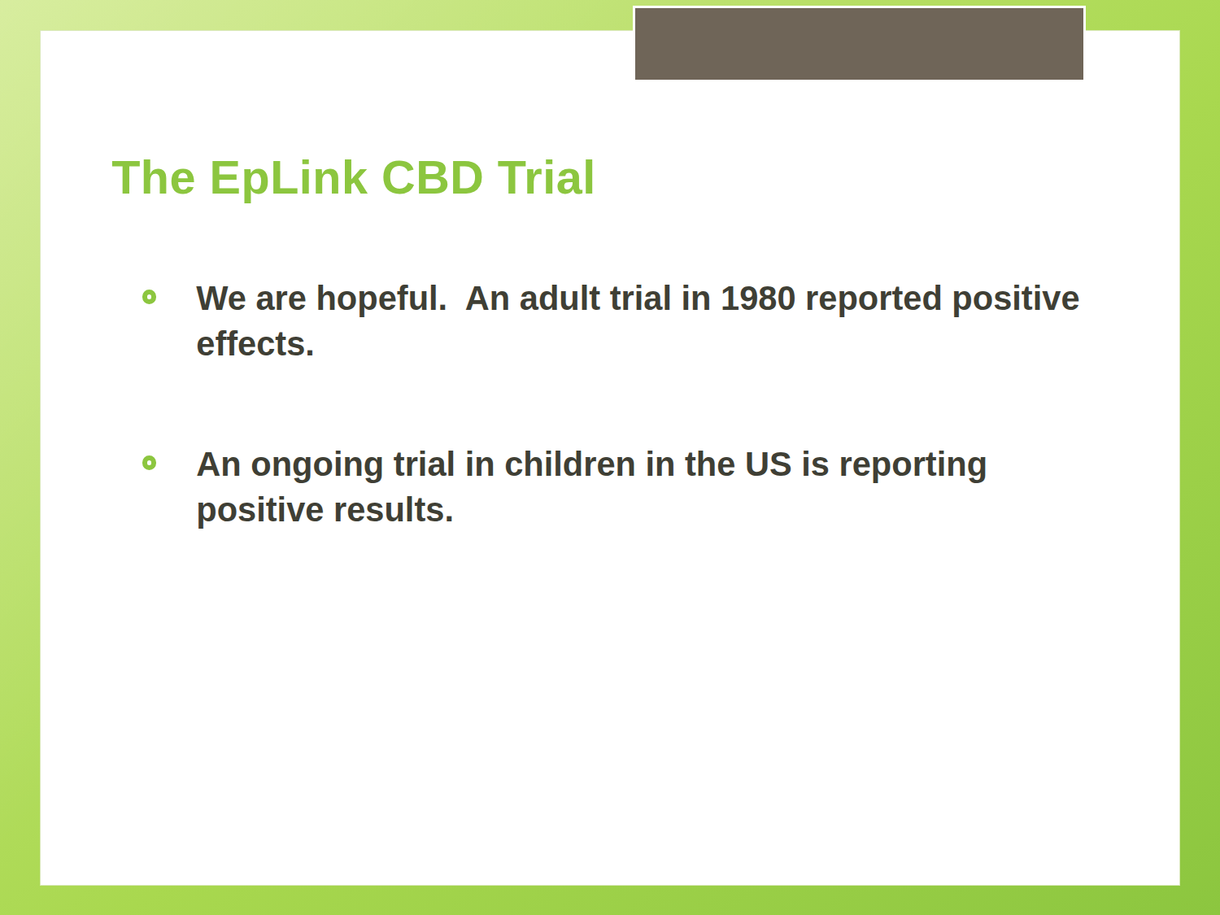The EpLink CBD Trial
We are hopeful. An adult trial in 1980 reported positive effects.
An ongoing trial in children in the US is reporting positive results.